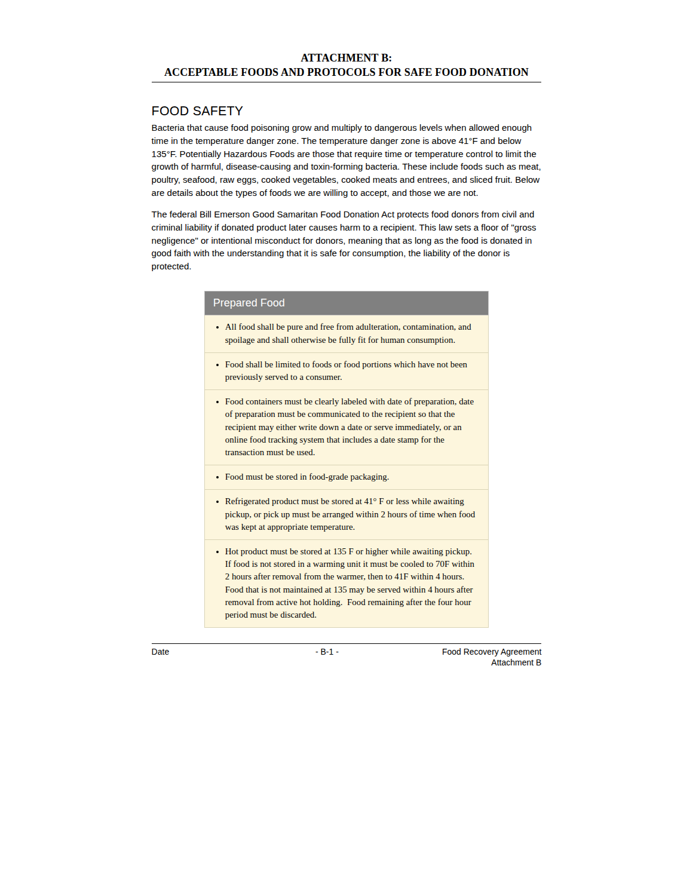ATTACHMENT B:
ACCEPTABLE FOODS AND PROTOCOLS FOR SAFE FOOD DONATION
FOOD SAFETY
Bacteria that cause food poisoning grow and multiply to dangerous levels when allowed enough time in the temperature danger zone. The temperature danger zone is above 41°F and below 135°F. Potentially Hazardous Foods are those that require time or temperature control to limit the growth of harmful, disease-causing and toxin-forming bacteria. These include foods such as meat, poultry, seafood, raw eggs, cooked vegetables, cooked meats and entrees, and sliced fruit. Below are details about the types of foods we are willing to accept, and those we are not.
The federal Bill Emerson Good Samaritan Food Donation Act protects food donors from civil and criminal liability if donated product later causes harm to a recipient. This law sets a floor of "gross negligence" or intentional misconduct for donors, meaning that as long as the food is donated in good faith with the understanding that it is safe for consumption, the liability of the donor is protected.
| Prepared Food |
| --- |
| All food shall be pure and free from adulteration, contamination, and spoilage and shall otherwise be fully fit for human consumption. |
| Food shall be limited to foods or food portions which have not been previously served to a consumer. |
| Food containers must be clearly labeled with date of preparation, date of preparation must be communicated to the recipient so that the recipient may either write down a date or serve immediately, or an online food tracking system that includes a date stamp for the transaction must be used. |
| Food must be stored in food-grade packaging. |
| Refrigerated product must be stored at 41° F or less while awaiting pickup, or pick up must be arranged within 2 hours of time when food was kept at appropriate temperature. |
| Hot product must be stored at 135 F or higher while awaiting pickup. If food is not stored in a warming unit it must be cooled to 70F within 2 hours after removal from the warmer, then to 41F within 4 hours. Food that is not maintained at 135 may be served within 4 hours after removal from active hot holding. Food remaining after the four hour period must be discarded. |
Date
- B-1 -
Food Recovery Agreement
Attachment B